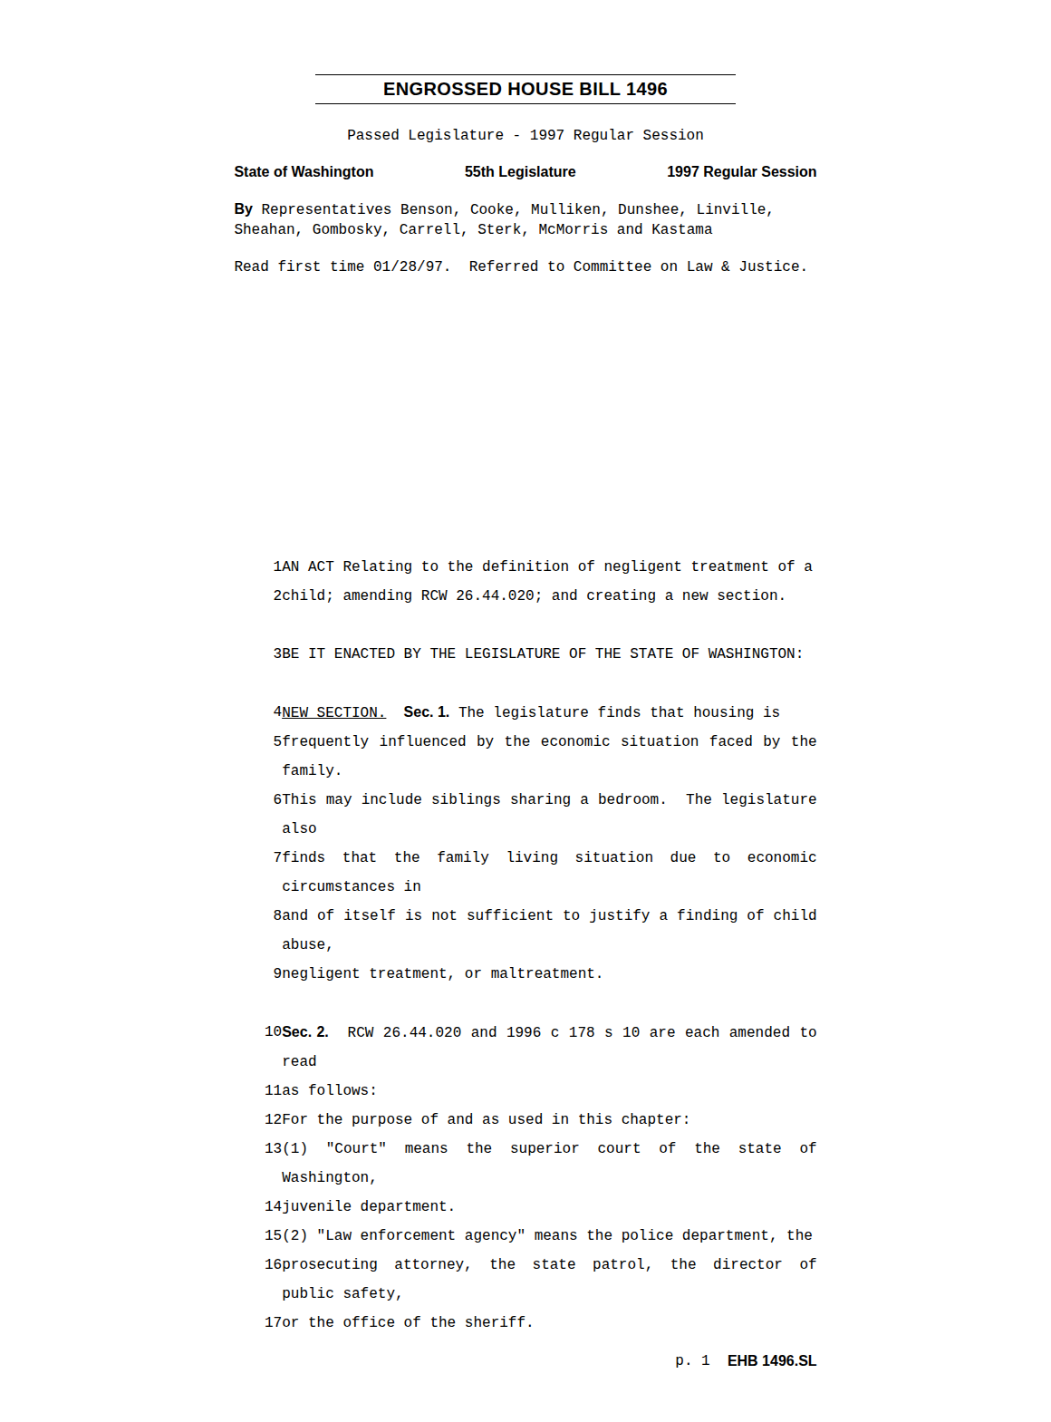ENGROSSED HOUSE BILL 1496
Passed Legislature - 1997 Regular Session
State of Washington 55th Legislature 1997 Regular Session
By Representatives Benson, Cooke, Mulliken, Dunshee, Linville, Sheahan, Gombosky, Carrell, Sterk, McMorris and Kastama
Read first time 01/28/97. Referred to Committee on Law & Justice.
| 1 | AN ACT Relating to the definition of negligent treatment of a |
| 2 | child; amending RCW 26.44.020; and creating a new section. |
| 3 | BE IT ENACTED BY THE LEGISLATURE OF THE STATE OF WASHINGTON: |
| 4 | NEW SECTION. Sec. 1. The legislature finds that housing is |
| 5 | frequently influenced by the economic situation faced by the family. |
| 6 | This may include siblings sharing a bedroom. The legislature also |
| 7 | finds that the family living situation due to economic circumstances in |
| 8 | and of itself is not sufficient to justify a finding of child abuse, |
| 9 | negligent treatment, or maltreatment. |
| 10 | Sec. 2. RCW 26.44.020 and 1996 c 178 s 10 are each amended to read |
| 11 | as follows: |
| 12 | For the purpose of and as used in this chapter: |
| 13 | (1) "Court" means the superior court of the state of Washington, |
| 14 | juvenile department. |
| 15 | (2) "Law enforcement agency" means the police department, the |
| 16 | prosecuting attorney, the state patrol, the director of public safety, |
| 17 | or the office of the sheriff. |
p. 1 EHB 1496.SL